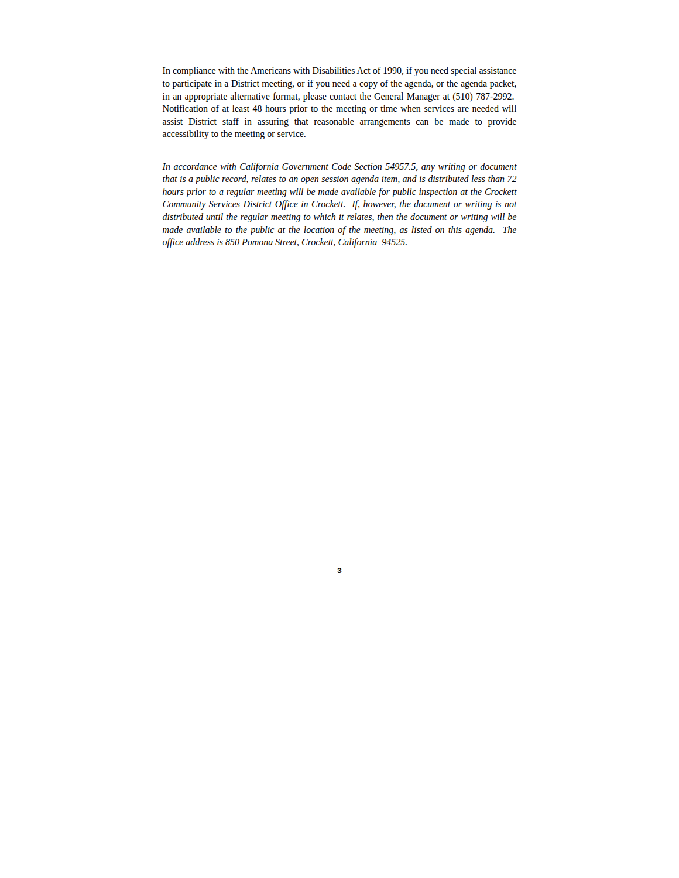In compliance with the Americans with Disabilities Act of 1990, if you need special assistance to participate in a District meeting, or if you need a copy of the agenda, or the agenda packet, in an appropriate alternative format, please contact the General Manager at (510) 787-2992. Notification of at least 48 hours prior to the meeting or time when services are needed will assist District staff in assuring that reasonable arrangements can be made to provide accessibility to the meeting or service.
In accordance with California Government Code Section 54957.5, any writing or document that is a public record, relates to an open session agenda item, and is distributed less than 72 hours prior to a regular meeting will be made available for public inspection at the Crockett Community Services District Office in Crockett. If, however, the document or writing is not distributed until the regular meeting to which it relates, then the document or writing will be made available to the public at the location of the meeting, as listed on this agenda. The office address is 850 Pomona Street, Crockett, California 94525.
3